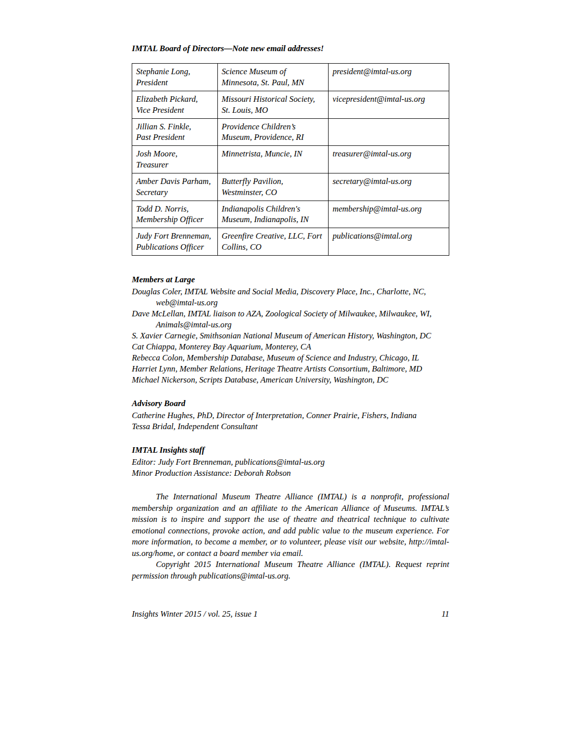IMTAL Board of Directors—Note new email addresses!
| Stephanie Long, President | Science Museum of Minnesota, St. Paul, MN | president@imtal-us.org |
| Elizabeth Pickard, Vice President | Missouri Historical Society, St. Louis, MO | vicepresident@imtal-us.org |
| Jillian S. Finkle, Past President | Providence Children’s Museum, Providence, RI | |
| Josh Moore, Treasurer | Minnetrista, Muncie, IN | treasurer@imtal-us.org |
| Amber Davis Parham, Secretary | Butterfly Pavilion, Westminster, CO | secretary@imtal-us.org |
| Todd D. Norris, Membership Officer | Indianapolis Children's Museum, Indianapolis, IN | membership@imtal-us.org |
| Judy Fort Brenneman, Publications Officer | Greenfire Creative, LLC, Fort Collins, CO | publications@imtal.org |
Members at Large
Douglas Coler, IMTAL Website and Social Media, Discovery Place, Inc., Charlotte, NC, web@imtal-us.org
Dave McLellan, IMTAL liaison to AZA, Zoological Society of Milwaukee, Milwaukee, WI, Animals@imtal-us.org
S. Xavier Carnegie, Smithsonian National Museum of American History, Washington, DC
Cat Chiappa, Monterey Bay Aquarium, Monterey, CA
Rebecca Colon, Membership Database, Museum of Science and Industry, Chicago, IL
Harriet Lynn, Member Relations, Heritage Theatre Artists Consortium, Baltimore, MD
Michael Nickerson, Scripts Database, American University, Washington, DC
Advisory Board
Catherine Hughes, PhD, Director of Interpretation, Conner Prairie, Fishers, Indiana
Tessa Bridal, Independent Consultant
IMTAL Insights staff
Editor: Judy Fort Brenneman, publications@imtal-us.org
Minor Production Assistance: Deborah Robson
The International Museum Theatre Alliance (IMTAL) is a nonprofit, professional membership organization and an affiliate to the American Alliance of Museums. IMTAL’s mission is to inspire and support the use of theatre and theatrical technique to cultivate emotional connections, provoke action, and add public value to the museum experience. For more information, to become a member, or to volunteer, please visit our website, http://imtal-us.org/home, or contact a board member via email.
Copyright 2015 International Museum Theatre Alliance (IMTAL). Request reprint permission through publications@imtal-us.org.
Insights Winter 2015 / vol. 25, issue 1 11